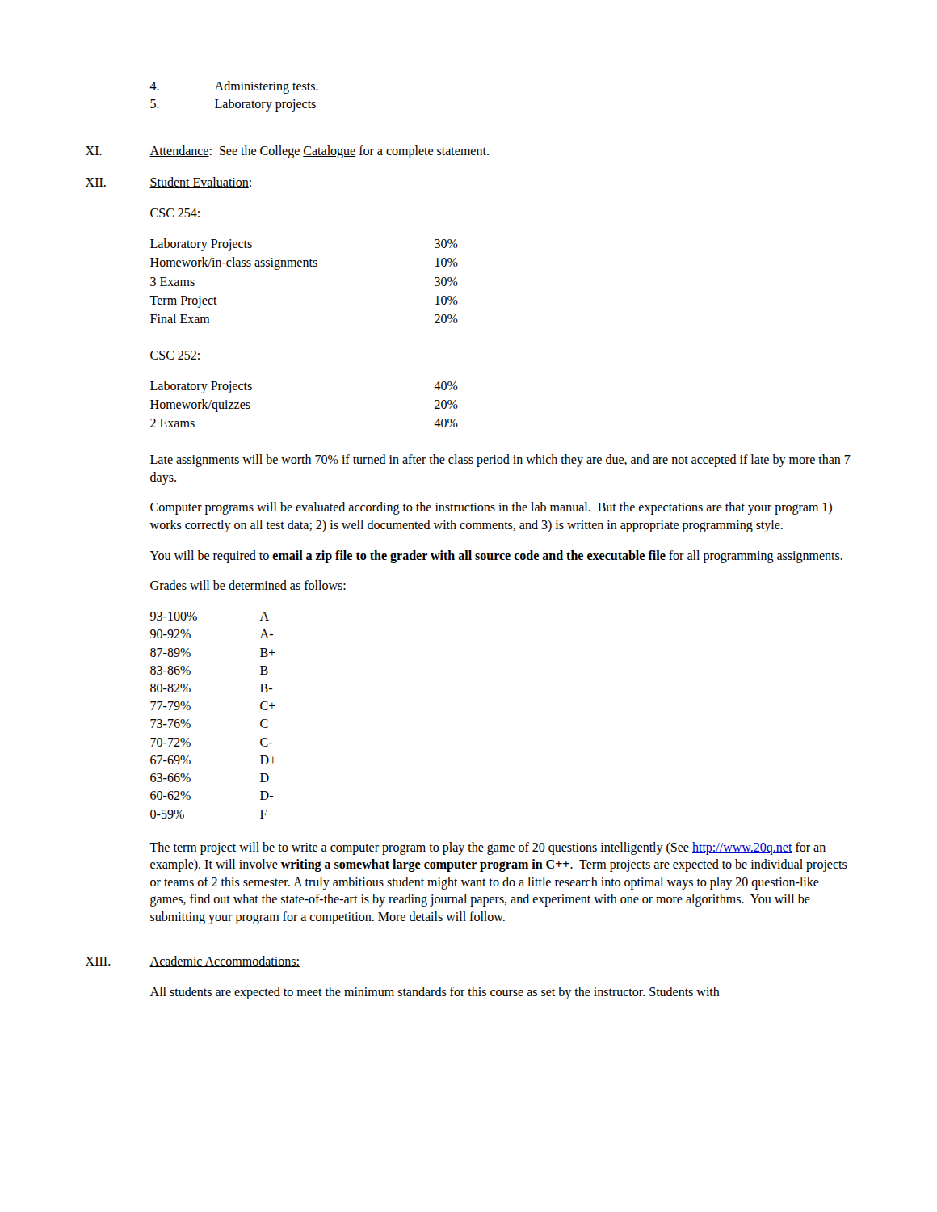4. Administering tests.
5. Laboratory projects
XI.
Attendance: See the College Catalogue for a complete statement.
XII.
Student Evaluation:
CSC 254:
| Laboratory Projects | 30% |
| Homework/in-class assignments | 10% |
| 3 Exams | 30% |
| Term Project | 10% |
| Final Exam | 20% |
CSC 252:
| Laboratory Projects | 40% |
| Homework/quizzes | 20% |
| 2 Exams | 40% |
Late assignments will be worth 70% if turned in after the class period in which they are due, and are not accepted if late by more than 7 days.
Computer programs will be evaluated according to the instructions in the lab manual. But the expectations are that your program 1) works correctly on all test data; 2) is well documented with comments, and 3) is written in appropriate programming style.
You will be required to email a zip file to the grader with all source code and the executable file for all programming assignments.
Grades will be determined as follows:
| 93-100% | A |
| 90-92% | A- |
| 87-89% | B+ |
| 83-86% | B |
| 80-82% | B- |
| 77-79% | C+ |
| 73-76% | C |
| 70-72% | C- |
| 67-69% | D+ |
| 63-66% | D |
| 60-62% | D- |
| 0-59% | F |
The term project will be to write a computer program to play the game of 20 questions intelligently (See http://www.20q.net for an example). It will involve writing a somewhat large computer program in C++. Term projects are expected to be individual projects or teams of 2 this semester. A truly ambitious student might want to do a little research into optimal ways to play 20 question-like games, find out what the state-of-the-art is by reading journal papers, and experiment with one or more algorithms. You will be submitting your program for a competition. More details will follow.
XIII.
Academic Accommodations:
All students are expected to meet the minimum standards for this course as set by the instructor. Students with